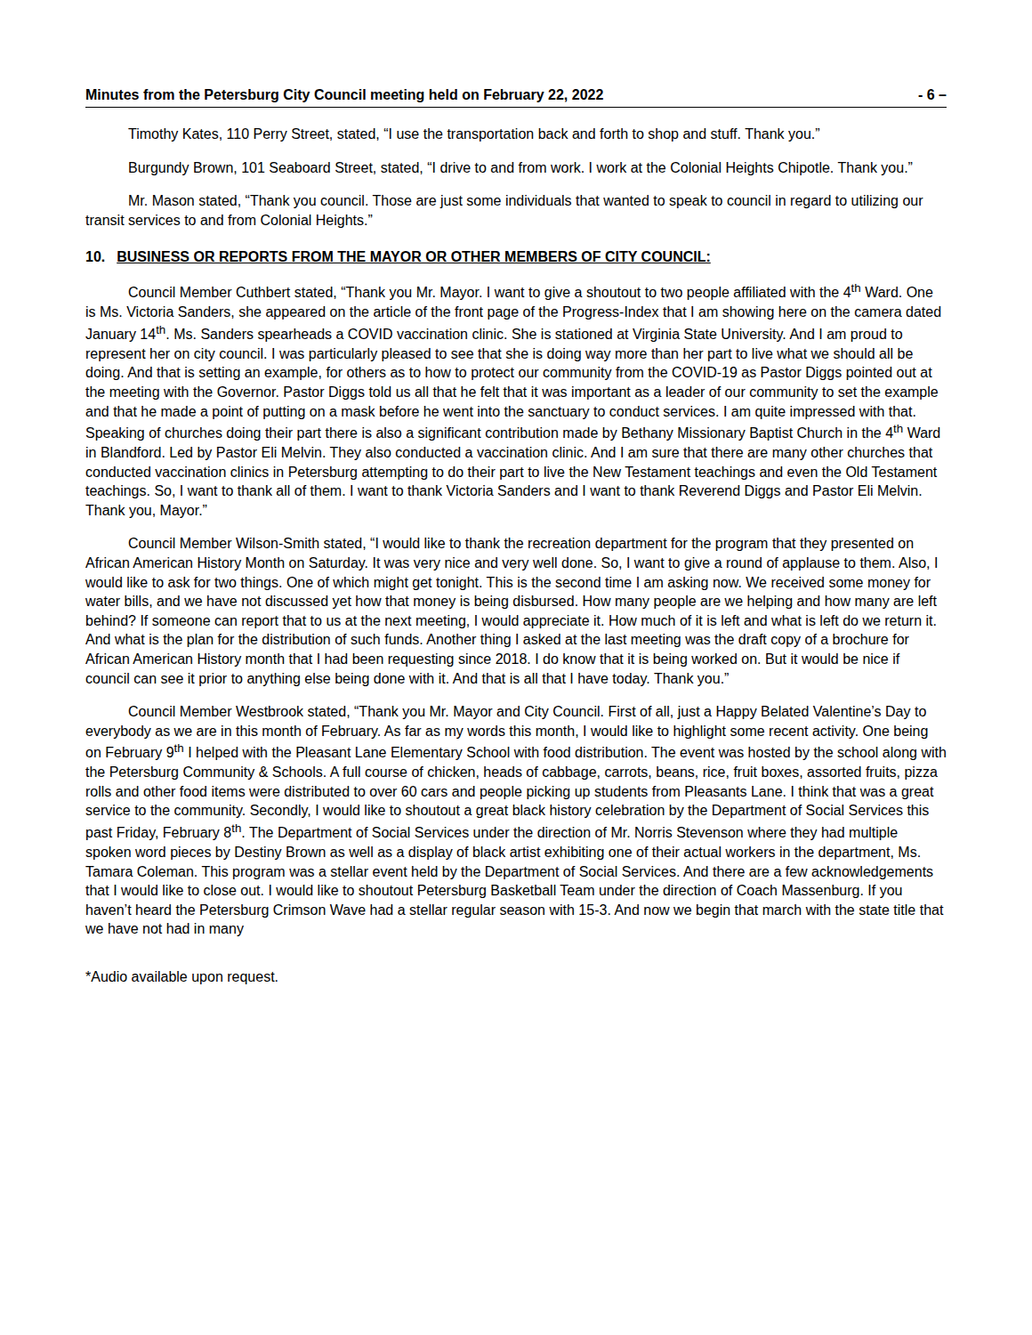Minutes from the Petersburg City Council meeting held on February 22, 2022 - 6 –
Timothy Kates, 110 Perry Street, stated, “I use the transportation back and forth to shop and stuff. Thank you.”
Burgundy Brown, 101 Seaboard Street, stated, “I drive to and from work. I work at the Colonial Heights Chipotle. Thank you.”
Mr. Mason stated, “Thank you council. Those are just some individuals that wanted to speak to council in regard to utilizing our transit services to and from Colonial Heights.”
10. BUSINESS OR REPORTS FROM THE MAYOR OR OTHER MEMBERS OF CITY COUNCIL:
Council Member Cuthbert stated, “Thank you Mr. Mayor. I want to give a shoutout to two people affiliated with the 4th Ward. One is Ms. Victoria Sanders, she appeared on the article of the front page of the Progress-Index that I am showing here on the camera dated January 14th. Ms. Sanders spearheads a COVID vaccination clinic. She is stationed at Virginia State University. And I am proud to represent her on city council. I was particularly pleased to see that she is doing way more than her part to live what we should all be doing. And that is setting an example, for others as to how to protect our community from the COVID-19 as Pastor Diggs pointed out at the meeting with the Governor. Pastor Diggs told us all that he felt that it was important as a leader of our community to set the example and that he made a point of putting on a mask before he went into the sanctuary to conduct services. I am quite impressed with that. Speaking of churches doing their part there is also a significant contribution made by Bethany Missionary Baptist Church in the 4th Ward in Blandford. Led by Pastor Eli Melvin. They also conducted a vaccination clinic. And I am sure that there are many other churches that conducted vaccination clinics in Petersburg attempting to do their part to live the New Testament teachings and even the Old Testament teachings. So, I want to thank all of them. I want to thank Victoria Sanders and I want to thank Reverend Diggs and Pastor Eli Melvin. Thank you, Mayor.”
Council Member Wilson-Smith stated, “I would like to thank the recreation department for the program that they presented on African American History Month on Saturday. It was very nice and very well done. So, I want to give a round of applause to them. Also, I would like to ask for two things. One of which might get tonight. This is the second time I am asking now. We received some money for water bills, and we have not discussed yet how that money is being disbursed. How many people are we helping and how many are left behind? If someone can report that to us at the next meeting, I would appreciate it. How much of it is left and what is left do we return it. And what is the plan for the distribution of such funds. Another thing I asked at the last meeting was the draft copy of a brochure for African American History month that I had been requesting since 2018. I do know that it is being worked on. But it would be nice if council can see it prior to anything else being done with it. And that is all that I have today. Thank you.”
Council Member Westbrook stated, “Thank you Mr. Mayor and City Council. First of all, just a Happy Belated Valentine’s Day to everybody as we are in this month of February. As far as my words this month, I would like to highlight some recent activity. One being on February 9th I helped with the Pleasant Lane Elementary School with food distribution. The event was hosted by the school along with the Petersburg Community & Schools. A full course of chicken, heads of cabbage, carrots, beans, rice, fruit boxes, assorted fruits, pizza rolls and other food items were distributed to over 60 cars and people picking up students from Pleasants Lane. I think that was a great service to the community. Secondly, I would like to shoutout a great black history celebration by the Department of Social Services this past Friday, February 8th. The Department of Social Services under the direction of Mr. Norris Stevenson where they had multiple spoken word pieces by Destiny Brown as well as a display of black artist exhibiting one of their actual workers in the department, Ms. Tamara Coleman. This program was a stellar event held by the Department of Social Services. And there are a few acknowledgements that I would like to close out. I would like to shoutout Petersburg Basketball Team under the direction of Coach Massenburg. If you haven’t heard the Petersburg Crimson Wave had a stellar regular season with 15-3. And now we begin that march with the state title that we have not had in many
*Audio available upon request.